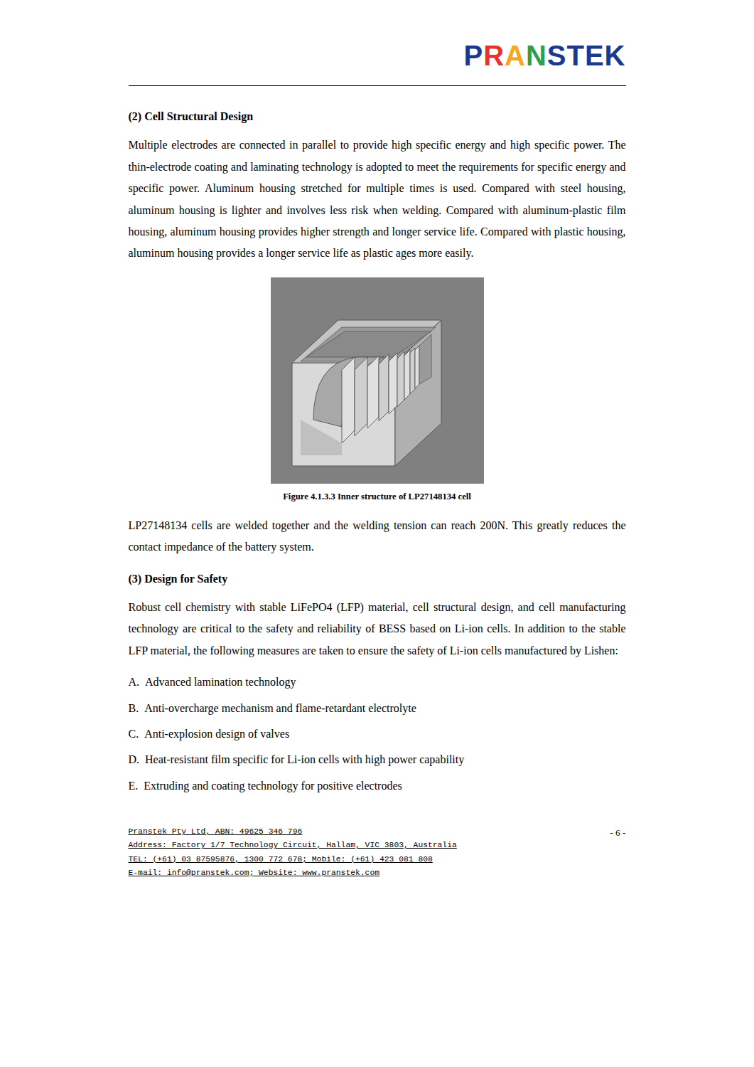PRANSTEK
(2) Cell Structural Design
Multiple electrodes are connected in parallel to provide high specific energy and high specific power. The thin-electrode coating and laminating technology is adopted to meet the requirements for specific energy and specific power. Aluminum housing stretched for multiple times is used. Compared with steel housing, aluminum housing is lighter and involves less risk when welding. Compared with aluminum-plastic film housing, aluminum housing provides higher strength and longer service life. Compared with plastic housing, aluminum housing provides a longer service life as plastic ages more easily.
Figure 4.1.3.3 Inner structure of LP27148134 cell
LP27148134 cells are welded together and the welding tension can reach 200N. This greatly reduces the contact impedance of the battery system.
(3) Design for Safety
Robust cell chemistry with stable LiFePO4 (LFP) material, cell structural design, and cell manufacturing technology are critical to the safety and reliability of BESS based on Li-ion cells. In addition to the stable LFP material, the following measures are taken to ensure the safety of Li-ion cells manufactured by Lishen:
A. Advanced lamination technology
B. Anti-overcharge mechanism and flame-retardant electrolyte
C. Anti-explosion design of valves
D. Heat-resistant film specific for Li-ion cells with high power capability
E. Extruding and coating technology for positive electrodes
- 6 -
Pranstek Pty Ltd, ABN: 49625 346 796
Address: Factory 1/7 Technology Circuit, Hallam, VIC 3803, Australia
TEL: (+61) 03 87595876, 1300 772 678; Mobile: (+61) 423 081 808
E-mail: info@pranstek.com; Website: www.pranstek.com